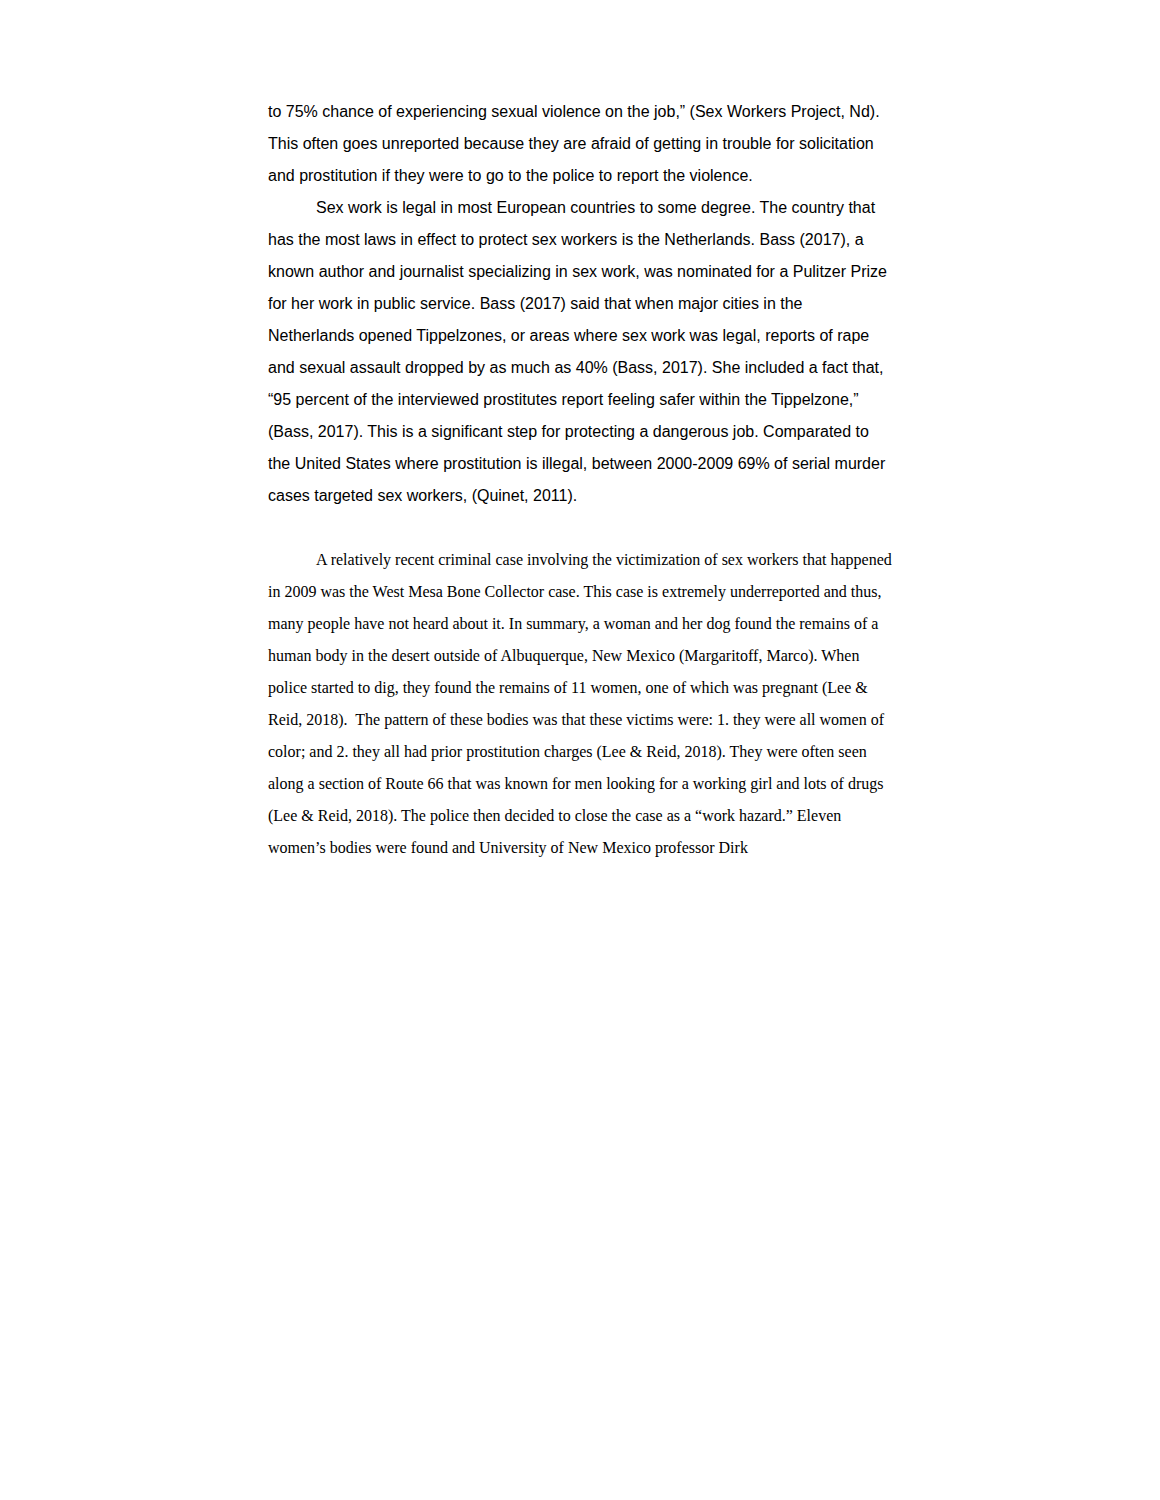to 75% chance of experiencing sexual violence on the job,” (Sex Workers Project, Nd). This often goes unreported because they are afraid of getting in trouble for solicitation and prostitution if they were to go to the police to report the violence.
Sex work is legal in most European countries to some degree. The country that has the most laws in effect to protect sex workers is the Netherlands. Bass (2017), a known author and journalist specializing in sex work, was nominated for a Pulitzer Prize for her work in public service. Bass (2017) said that when major cities in the Netherlands opened Tippelzones, or areas where sex work was legal, reports of rape and sexual assault dropped by as much as 40% (Bass, 2017). She included a fact that, “95 percent of the interviewed prostitutes report feeling safer within the Tippelzone,” (Bass, 2017). This is a significant step for protecting a dangerous job. Comparated to the United States where prostitution is illegal, between 2000-2009 69% of serial murder cases targeted sex workers, (Quinet, 2011).
A relatively recent criminal case involving the victimization of sex workers that happened in 2009 was the West Mesa Bone Collector case. This case is extremely underreported and thus, many people have not heard about it. In summary, a woman and her dog found the remains of a human body in the desert outside of Albuquerque, New Mexico (Margaritoff, Marco). When police started to dig, they found the remains of 11 women, one of which was pregnant (Lee & Reid, 2018). The pattern of these bodies was that these victims were: 1. they were all women of color; and 2. they all had prior prostitution charges (Lee & Reid, 2018). They were often seen along a section of Route 66 that was known for men looking for a working girl and lots of drugs (Lee & Reid, 2018). The police then decided to close the case as a “work hazard.” Eleven women’s bodies were found and University of New Mexico professor Dirk